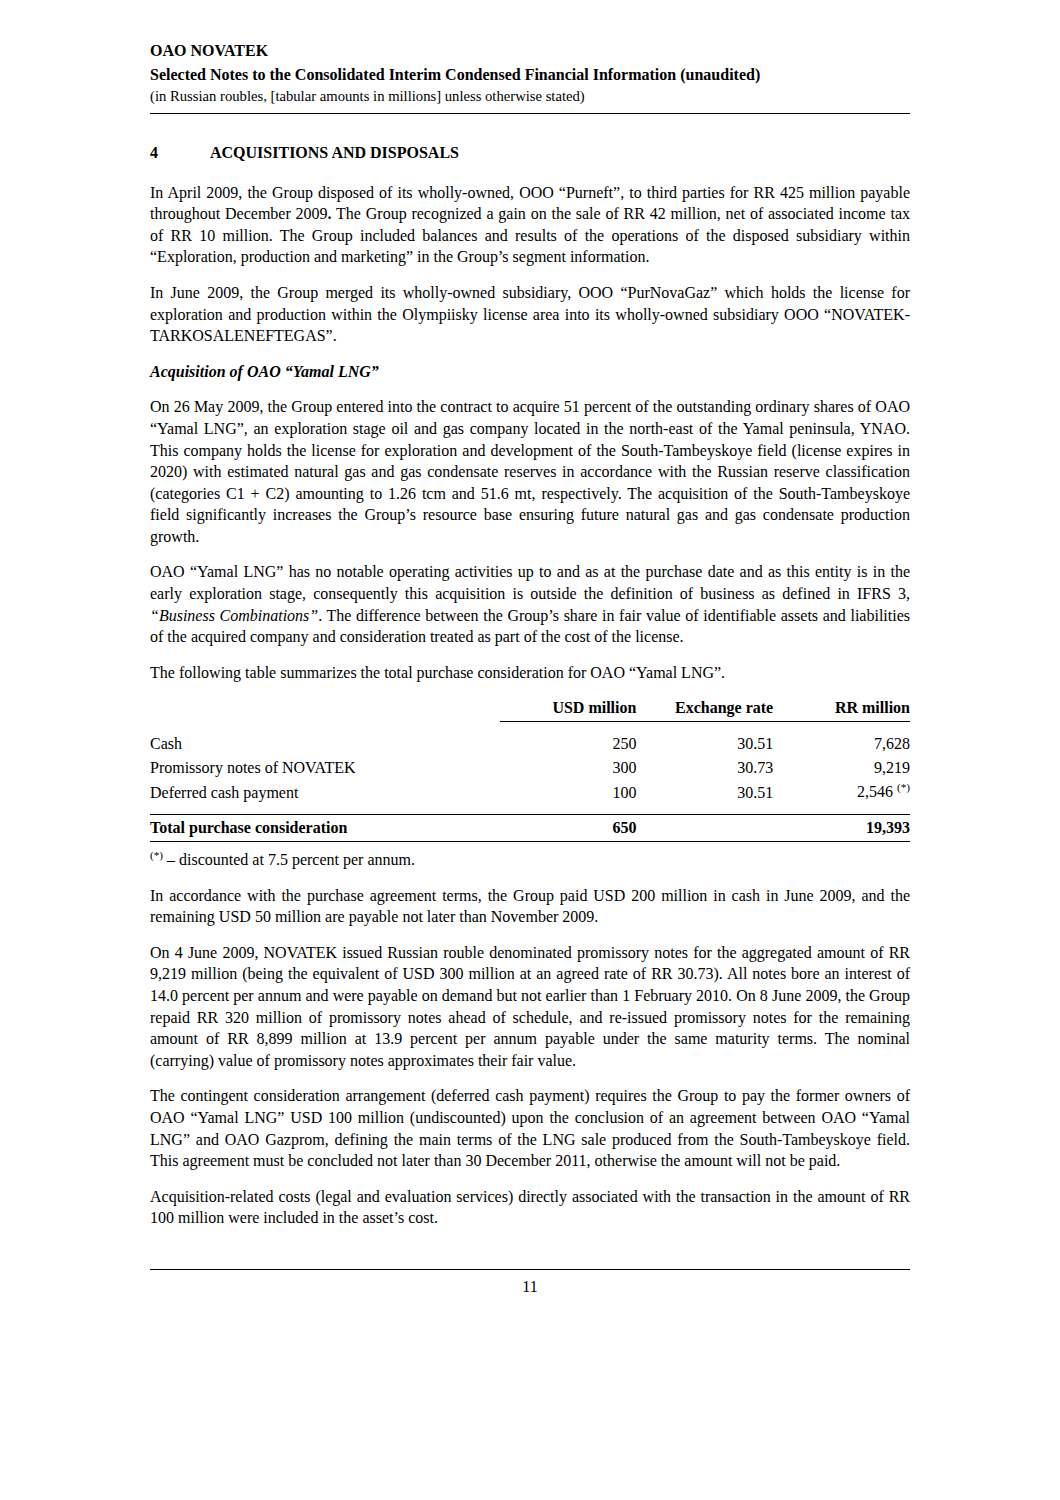OAO NOVATEK
Selected Notes to the Consolidated Interim Condensed Financial Information (unaudited)
(in Russian roubles, [tabular amounts in millions] unless otherwise stated)
4 ACQUISITIONS AND DISPOSALS
In April 2009, the Group disposed of its wholly-owned, OOO “Purneft”, to third parties for RR 425 million payable throughout December 2009. The Group recognized a gain on the sale of RR 42 million, net of associated income tax of RR 10 million. The Group included balances and results of the operations of the disposed subsidiary within “Exploration, production and marketing” in the Group’s segment information.
In June 2009, the Group merged its wholly-owned subsidiary, OOO “PurNovaGaz” which holds the license for exploration and production within the Olympiisky license area into its wholly-owned subsidiary OOO “NOVATEK-TARKOSALENEFTEGAS”.
Acquisition of OAO “Yamal LNG”
On 26 May 2009, the Group entered into the contract to acquire 51 percent of the outstanding ordinary shares of OAO “Yamal LNG”, an exploration stage oil and gas company located in the north-east of the Yamal peninsula, YNAO. This company holds the license for exploration and development of the South-Tambeyskoye field (license expires in 2020) with estimated natural gas and gas condensate reserves in accordance with the Russian reserve classification (categories C1 + C2) amounting to 1.26 tcm and 51.6 mt, respectively. The acquisition of the South-Tambeyskoye field significantly increases the Group’s resource base ensuring future natural gas and gas condensate production growth.
OAO “Yamal LNG” has no notable operating activities up to and as at the purchase date and as this entity is in the early exploration stage, consequently this acquisition is outside the definition of business as defined in IFRS 3, “Business Combinations”. The difference between the Group’s share in fair value of identifiable assets and liabilities of the acquired company and consideration treated as part of the cost of the license.
The following table summarizes the total purchase consideration for OAO “Yamal LNG”.
| | USD million | Exchange rate | RR million |
| --- | --- | --- | --- |
| Cash | 250 | 30.51 | 7,628 |
| Promissory notes of NOVATEK | 300 | 30.73 | 9,219 |
| Deferred cash payment | 100 | 30.51 | 2,546 (*) |
| Total purchase consideration | 650 | | 19,393 |
(*) – discounted at 7.5 percent per annum.
In accordance with the purchase agreement terms, the Group paid USD 200 million in cash in June 2009, and the remaining USD 50 million are payable not later than November 2009.
On 4 June 2009, NOVATEK issued Russian rouble denominated promissory notes for the aggregated amount of RR 9,219 million (being the equivalent of USD 300 million at an agreed rate of RR 30.73). All notes bore an interest of 14.0 percent per annum and were payable on demand but not earlier than 1 February 2010. On 8 June 2009, the Group repaid RR 320 million of promissory notes ahead of schedule, and re-issued promissory notes for the remaining amount of RR 8,899 million at 13.9 percent per annum payable under the same maturity terms. The nominal (carrying) value of promissory notes approximates their fair value.
The contingent consideration arrangement (deferred cash payment) requires the Group to pay the former owners of OAO “Yamal LNG” USD 100 million (undiscounted) upon the conclusion of an agreement between OAO “Yamal LNG” and OAO Gazprom, defining the main terms of the LNG sale produced from the South-Tambeyskoye field. This agreement must be concluded not later than 30 December 2011, otherwise the amount will not be paid.
Acquisition-related costs (legal and evaluation services) directly associated with the transaction in the amount of RR 100 million were included in the asset’s cost.
11